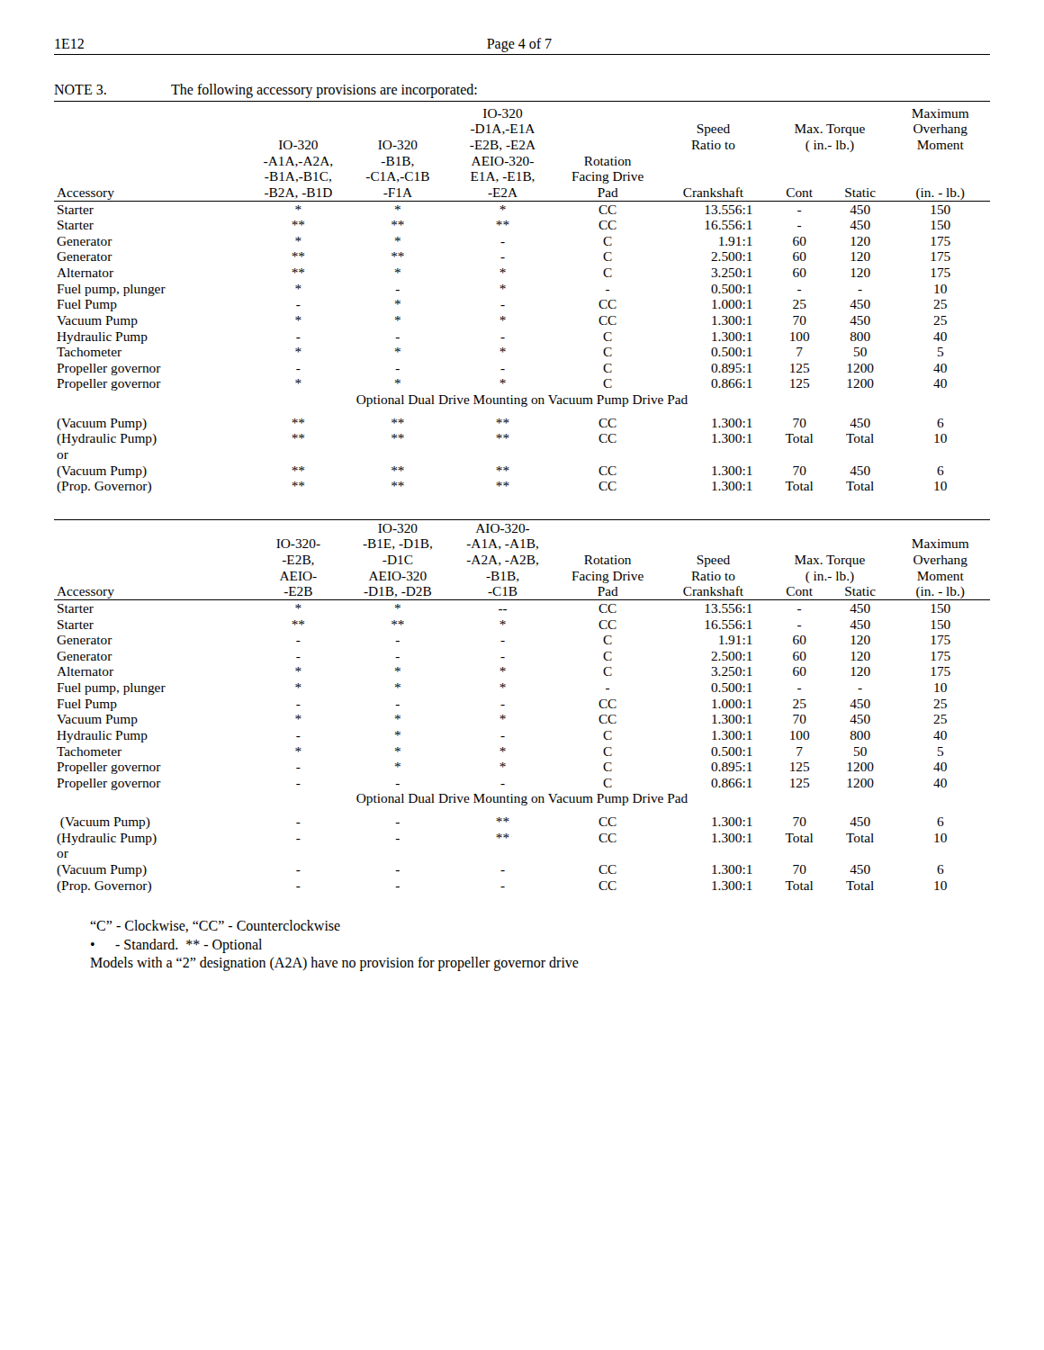1E12 Page 4 of 7
NOTE 3. The following accessory provisions are incorporated:
| | | | IO-320 | | | | Maximum |
| | | | -D1A,-E1A | | Speed | Max. Torque | Overhang |
| | IO-320 | IO-320 | -E2B, -E2A | | Ratio to | ( in.- lb.) | Moment |
| | -A1A,-A2A, | -B1B, | AEIO-320- | Rotation | | | |
| | -B1A,-B1C, | -C1A,-C1B | E1A, -E1B, | Facing Drive | | | |
| Accessory | -B2A, -B1D | -F1A | -E2A | Pad | Crankshaft | Cont | Static | (in. - lb.) |
| Starter | * | * | * | CC | 13.556:1 | - | 450 | 150 |
| Starter | ** | ** | ** | CC | 16.556:1 | - | 450 | 150 |
| Generator | * | * | - | C | 1.91:1 | 60 | 120 | 175 |
| Generator | ** | ** | - | C | 2.500:1 | 60 | 120 | 175 |
| Alternator | ** | * | * | C | 3.250:1 | 60 | 120 | 175 |
| Fuel pump, plunger | * | - | * | - | 0.500:1 | - | - | 10 |
| Fuel Pump | - | * | - | CC | 1.000:1 | 25 | 450 | 25 |
| Vacuum Pump | * | * | * | CC | 1.300:1 | 70 | 450 | 25 |
| Hydraulic Pump | - | - | - | C | 1.300:1 | 100 | 800 | 40 |
| Tachometer | * | * | * | C | 0.500:1 | 7 | 50 | 5 |
| Propeller governor | - | - | - | C | 0.895:1 | 125 | 1200 | 40 |
| Propeller governor | * | * | * | C | 0.866:1 | 125 | 1200 | 40 |
| Optional Dual Drive Mounting on Vacuum Pump Drive Pad |
| (Vacuum Pump) | ** | ** | ** | CC | 1.300:1 | 70 | 450 | 6 |
| (Hydraulic Pump) | ** | ** | ** | CC | 1.300:1 | Total | Total | 10 |
| or | | | | | | | | |
| (Vacuum Pump) | ** | ** | ** | CC | 1.300:1 | 70 | 450 | 6 |
| (Prop. Governor) | ** | ** | ** | CC | 1.300:1 | Total | Total | 10 |
| | | IO-320 | AIO-320- | | | | |
| | IO-320- | -B1E, -D1B, | -A1A, -A1B, | | | | Maximum |
| | -E2B, | -D1C | -A2A, -A2B, | Rotation | Speed | Max. Torque | Overhang |
| | AEIO- | AEIO-320 | -B1B, | Facing Drive | Ratio to | ( in.- lb.) | Moment |
| Accessory | -E2B | -D1B, -D2B | -C1B | Pad | Crankshaft | Cont | Static | (in. - lb.) |
| Starter | * | * | -- | CC | 13.556:1 | - | 450 | 150 |
| Starter | ** | ** | * | CC | 16.556:1 | - | 450 | 150 |
| Generator | - | - | - | C | 1.91:1 | 60 | 120 | 175 |
| Generator | - | - | - | C | 2.500:1 | 60 | 120 | 175 |
| Alternator | * | * | * | C | 3.250:1 | 60 | 120 | 175 |
| Fuel pump, plunger | * | * | * | - | 0.500:1 | - | - | 10 |
| Fuel Pump | - | - | - | CC | 1.000:1 | 25 | 450 | 25 |
| Vacuum Pump | * | * | * | CC | 1.300:1 | 70 | 450 | 25 |
| Hydraulic Pump | - | * | - | C | 1.300:1 | 100 | 800 | 40 |
| Tachometer | * | * | * | C | 0.500:1 | 7 | 50 | 5 |
| Propeller governor | - | * | * | C | 0.895:1 | 125 | 1200 | 40 |
| Propeller governor | - | - | - | C | 0.866:1 | 125 | 1200 | 40 |
| Optional Dual Drive Mounting on Vacuum Pump Drive Pad |
| (Vacuum Pump) | - | - | ** | CC | 1.300:1 | 70 | 450 | 6 |
| (Hydraulic Pump) | - | - | ** | CC | 1.300:1 | Total | Total | 10 |
| or | | | | | | | | |
| (Vacuum Pump) | - | - | - | CC | 1.300:1 | 70 | 450 | 6 |
| (Prop. Governor) | - | - | - | CC | 1.300:1 | Total | Total | 10 |
“C” - Clockwise, “CC” - Counterclockwise
• - Standard. ** - Optional
Models with a “2” designation (A2A) have no provision for propeller governor drive